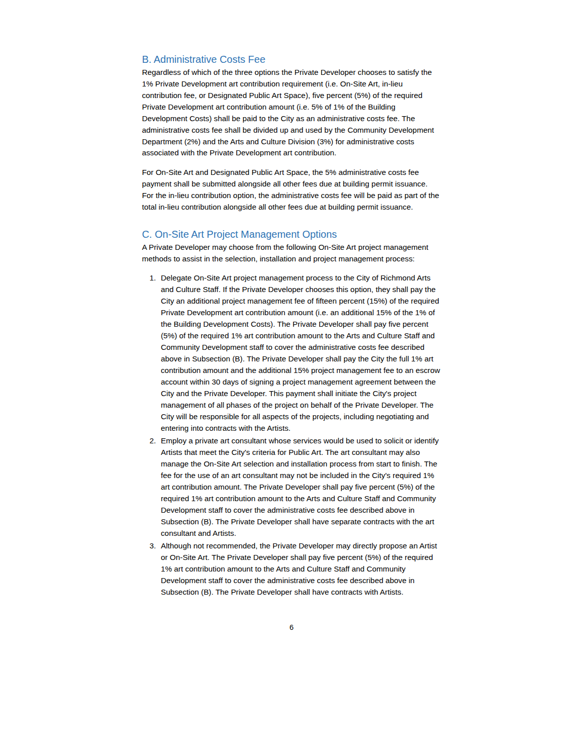B. Administrative Costs Fee
Regardless of which of the three options the Private Developer chooses to satisfy the 1% Private Development art contribution requirement (i.e. On-Site Art, in-lieu contribution fee, or Designated Public Art Space), five percent (5%) of the required Private Development art contribution amount (i.e. 5% of 1% of the Building Development Costs) shall be paid to the City as an administrative costs fee. The administrative costs fee shall be divided up and used by the Community Development Department (2%) and the Arts and Culture Division (3%) for administrative costs associated with the Private Development art contribution.
For On-Site Art and Designated Public Art Space, the 5% administrative costs fee payment shall be submitted alongside all other fees due at building permit issuance. For the in-lieu contribution option, the administrative costs fee will be paid as part of the total in-lieu contribution alongside all other fees due at building permit issuance.
C. On-Site Art Project Management Options
A Private Developer may choose from the following On-Site Art project management methods to assist in the selection, installation and project management process:
Delegate On-Site Art project management process to the City of Richmond Arts and Culture Staff. If the Private Developer chooses this option, they shall pay the City an additional project management fee of fifteen percent (15%) of the required Private Development art contribution amount (i.e. an additional 15% of the 1% of the Building Development Costs). The Private Developer shall pay five percent (5%) of the required 1% art contribution amount to the Arts and Culture Staff and Community Development staff to cover the administrative costs fee described above in Subsection (B). The Private Developer shall pay the City the full 1% art contribution amount and the additional 15% project management fee to an escrow account within 30 days of signing a project management agreement between the City and the Private Developer. This payment shall initiate the City's project management of all phases of the project on behalf of the Private Developer. The City will be responsible for all aspects of the projects, including negotiating and entering into contracts with the Artists.
Employ a private art consultant whose services would be used to solicit or identify Artists that meet the City's criteria for Public Art. The art consultant may also manage the On-Site Art selection and installation process from start to finish. The fee for the use of an art consultant may not be included in the City's required 1% art contribution amount. The Private Developer shall pay five percent (5%) of the required 1% art contribution amount to the Arts and Culture Staff and Community Development staff to cover the administrative costs fee described above in Subsection (B). The Private Developer shall have separate contracts with the art consultant and Artists.
Although not recommended, the Private Developer may directly propose an Artist or On-Site Art. The Private Developer shall pay five percent (5%) of the required 1% art contribution amount to the Arts and Culture Staff and Community Development staff to cover the administrative costs fee described above in Subsection (B). The Private Developer shall have contracts with Artists.
6